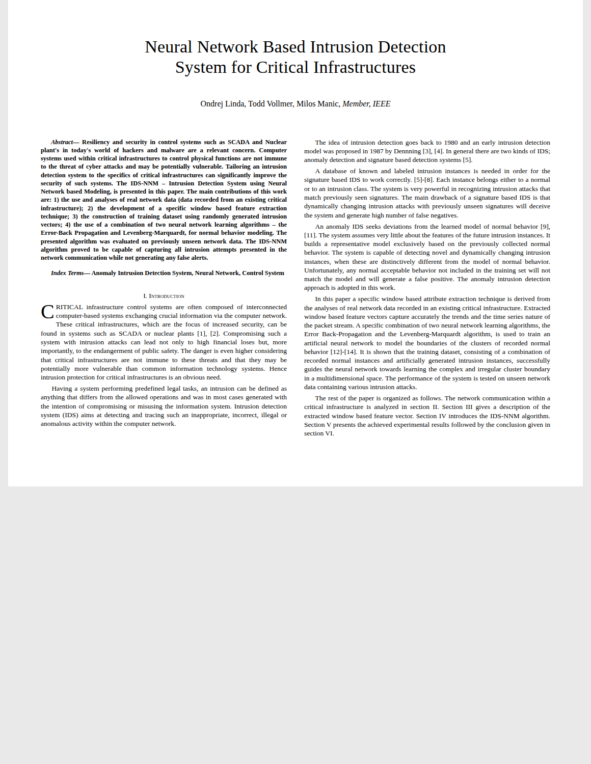Neural Network Based Intrusion Detection
System for Critical Infrastructures
Ondrej Linda, Todd Vollmer, Milos Manic, Member, IEEE
Abstract— Resiliency and security in control systems such as SCADA and Nuclear plant's in today's world of hackers and malware are a relevant concern. Computer systems used within critical infrastructures to control physical functions are not immune to the threat of cyber attacks and may be potentially vulnerable. Tailoring an intrusion detection system to the specifics of critical infrastructures can significantly improve the security of such systems. The IDS-NNM – Intrusion Detection System using Neural Network based Modeling, is presented in this paper. The main contributions of this work are: 1) the use and analyses of real network data (data recorded from an existing critical infrastructure); 2) the development of a specific window based feature extraction technique; 3) the construction of training dataset using randomly generated intrusion vectors; 4) the use of a combination of two neural network learning algorithms – the Error-Back Propagation and Levenberg-Marquardt, for normal behavior modeling. The presented algorithm was evaluated on previously unseen network data. The IDS-NNM algorithm proved to be capable of capturing all intrusion attempts presented in the network communication while not generating any false alerts.
Index Terms— Anomaly Intrusion Detection System, Neural Network, Control System
I. Introduction
CRITICAL infrastructure control systems are often composed of interconnected computer-based systems exchanging crucial information via the computer network. These critical infrastructures, which are the focus of increased security, can be found in systems such as SCADA or nuclear plants [1], [2]. Compromising such a system with intrusion attacks can lead not only to high financial loses but, more importantly, to the endangerment of public safety. The danger is even higher considering that critical infrastructures are not immune to these threats and that they may be potentially more vulnerable than common information technology systems. Hence intrusion protection for critical infrastructures is an obvious need.
Having a system performing predefined legal tasks, an intrusion can be defined as anything that differs from the allowed operations and was in most cases generated with the intention of compromising or misusing the information system. Intrusion detection system (IDS) aims at detecting and tracing such an inappropriate, incorrect, illegal or anomalous activity within the computer network.
The idea of intrusion detection goes back to 1980 and an early intrusion detection model was proposed in 1987 by Dennning [3], [4]. In general there are two kinds of IDS; anomaly detection and signature based detection systems [5].
A database of known and labeled intrusion instances is needed in order for the signature based IDS to work correctly. [5]-[8]. Each instance belongs either to a normal or to an intrusion class. The system is very powerful in recognizing intrusion attacks that match previously seen signatures. The main drawback of a signature based IDS is that dynamically changing intrusion attacks with previously unseen signatures will deceive the system and generate high number of false negatives.
An anomaly IDS seeks deviations from the learned model of normal behavior [9], [11]. The system assumes very little about the features of the future intrusion instances. It builds a representative model exclusively based on the previously collected normal behavior. The system is capable of detecting novel and dynamically changing intrusion instances, when these are distinctively different from the model of normal behavior. Unfortunately, any normal acceptable behavior not included in the training set will not match the model and will generate a false positive. The anomaly intrusion detection approach is adopted in this work.
In this paper a specific window based attribute extraction technique is derived from the analyses of real network data recorded in an existing critical infrastructure. Extracted window based feature vectors capture accurately the trends and the time series nature of the packet stream. A specific combination of two neural network learning algorithms, the Error Back-Propagation and the Levenberg-Marquardt algorithm, is used to train an artificial neural network to model the boundaries of the clusters of recorded normal behavior [12]-[14]. It is shown that the training dataset, consisting of a combination of recorded normal instances and artificially generated intrusion instances, successfully guides the neural network towards learning the complex and irregular cluster boundary in a multidimensional space. The performance of the system is tested on unseen network data containing various intrusion attacks.
The rest of the paper is organized as follows. The network communication within a critical infrastructure is analyzed in section II. Section III gives a description of the extracted window based feature vector. Section IV introduces the IDS-NNM algorithm. Section V presents the achieved experimental results followed by the conclusion given in section VI.